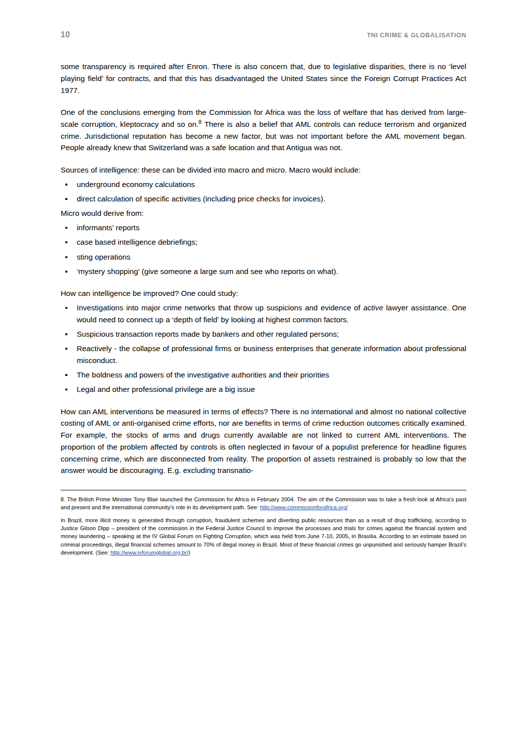10 TNI CRIME & GLOBALISATION
some transparency is required after Enron. There is also concern that, due to legislative disparities, there is no ‘level playing field’ for contracts, and that this has disadvantaged the United States since the Foreign Corrupt Practices Act 1977.
One of the conclusions emerging from the Commission for Africa was the loss of welfare that has derived from large-scale corruption, kleptocracy and so on.8 There is also a belief that AML controls can reduce terrorism and organized crime. Jurisdictional reputation has become a new factor, but was not important before the AML movement began. People already knew that Switzerland was a safe location and that Antigua was not.
Sources of intelligence: these can be divided into macro and micro. Macro would include:
underground economy calculations
direct calculation of specific activities (including price checks for invoices).
Micro would derive from:
informants’ reports
case based intelligence debriefings;
sting operations
‘mystery shopping’ (give someone a large sum and see who reports on what).
How can intelligence be improved? One could study:
Investigations into major crime networks that throw up suspicions and evidence of active lawyer assistance. One would need to connect up a ‘depth of field’ by looking at highest common factors.
Suspicious transaction reports made by bankers and other regulated persons;
Reactively - the collapse of professional firms or business enterprises that generate information about professional misconduct.
The boldness and powers of the investigative authorities and their priorities
Legal and other professional privilege are a big issue
How can AML interventions be measured in terms of effects? There is no international and almost no national collective costing of AML or anti-organised crime efforts, nor are benefits in terms of crime reduction outcomes critically examined. For example, the stocks of arms and drugs currently available are not linked to current AML interventions. The proportion of the problem affected by controls is often neglected in favour of a populist preference for headline figures concerning crime, which are disconnected from reality. The proportion of assets restrained is probably so low that the answer would be discouraging. E.g. excluding transnatio-
8. The British Prime Minister Tony Blair launched the Commission for Africa in February 2004. The aim of the Commission was to take a fresh look at Africa’s past and present and the international community’s role in its development path. See: http://www.commissionforafrica.org/
In Brazil, more illicit money is generated through corruption, fraudulent schemes and diverting public resources than as a result of drug trafficking, according to Justice Gilson Dipp – president of the commission in the Federal Justice Council to improve the processes and trials for crimes against the financial system and money laundering – speaking at the IV Global Forum on Fighting Corruption, which was held from June 7-10, 2005, in Brasilia. According to an estimate based on criminal proceedings, illegal financial schemes amount to 70% of illegal money in Brazil. Most of these financial crimes go unpunished and seriously hamper Brazil’s development. (See: http://www.ivforumglobal.org.br/)